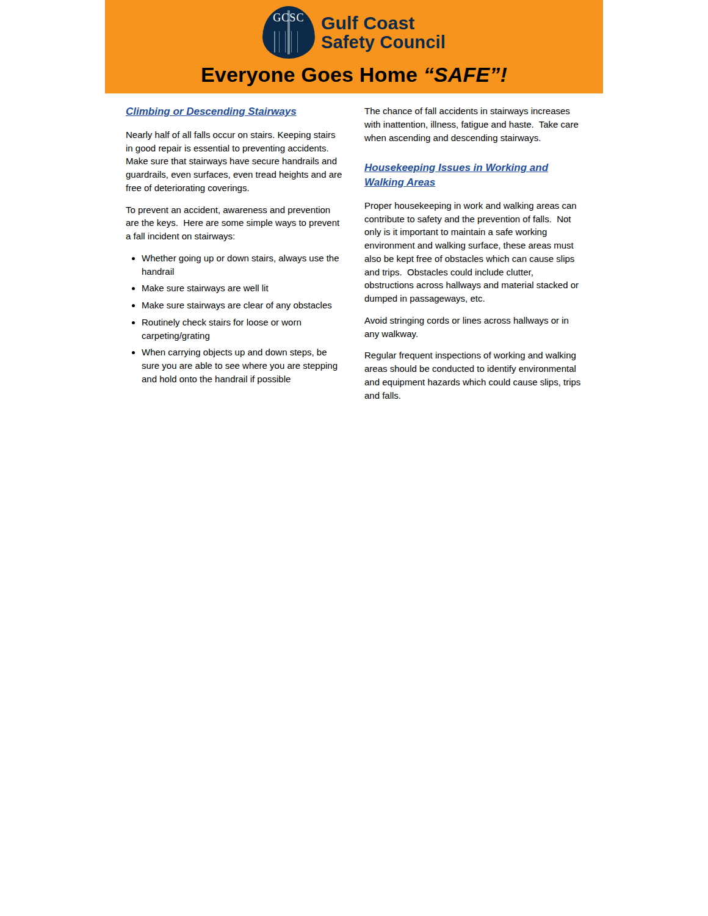GCSC
Gulf Coast Safety Council
Everyone Goes Home “SAFE”!
Climbing or Descending Stairways
Nearly half of all falls occur on stairs. Keeping stairs in good repair is essential to preventing accidents. Make sure that stairways have secure handrails and guardrails, even surfaces, even tread heights and are free of deteriorating coverings.
To prevent an accident, awareness and prevention are the keys. Here are some simple ways to prevent a fall incident on stairways:
Whether going up or down stairs, always use the handrail
Make sure stairways are well lit
Make sure stairways are clear of any obstacles
Routinely check stairs for loose or worn carpeting/grating
When carrying objects up and down steps, be sure you are able to see where you are stepping and hold onto the handrail if possible
The chance of fall accidents in stairways increases with inattention, illness, fatigue and haste. Take care when ascending and descending stairways.
Housekeeping Issues in Working and Walking Areas
Proper housekeeping in work and walking areas can contribute to safety and the prevention of falls. Not only is it important to maintain a safe working environment and walking surface, these areas must also be kept free of obstacles which can cause slips and trips. Obstacles could include clutter, obstructions across hallways and material stacked or dumped in passageways, etc.
Avoid stringing cords or lines across hallways or in any walkway.
Regular frequent inspections of working and walking areas should be conducted to identify environmental and equipment hazards which could cause slips, trips and falls.